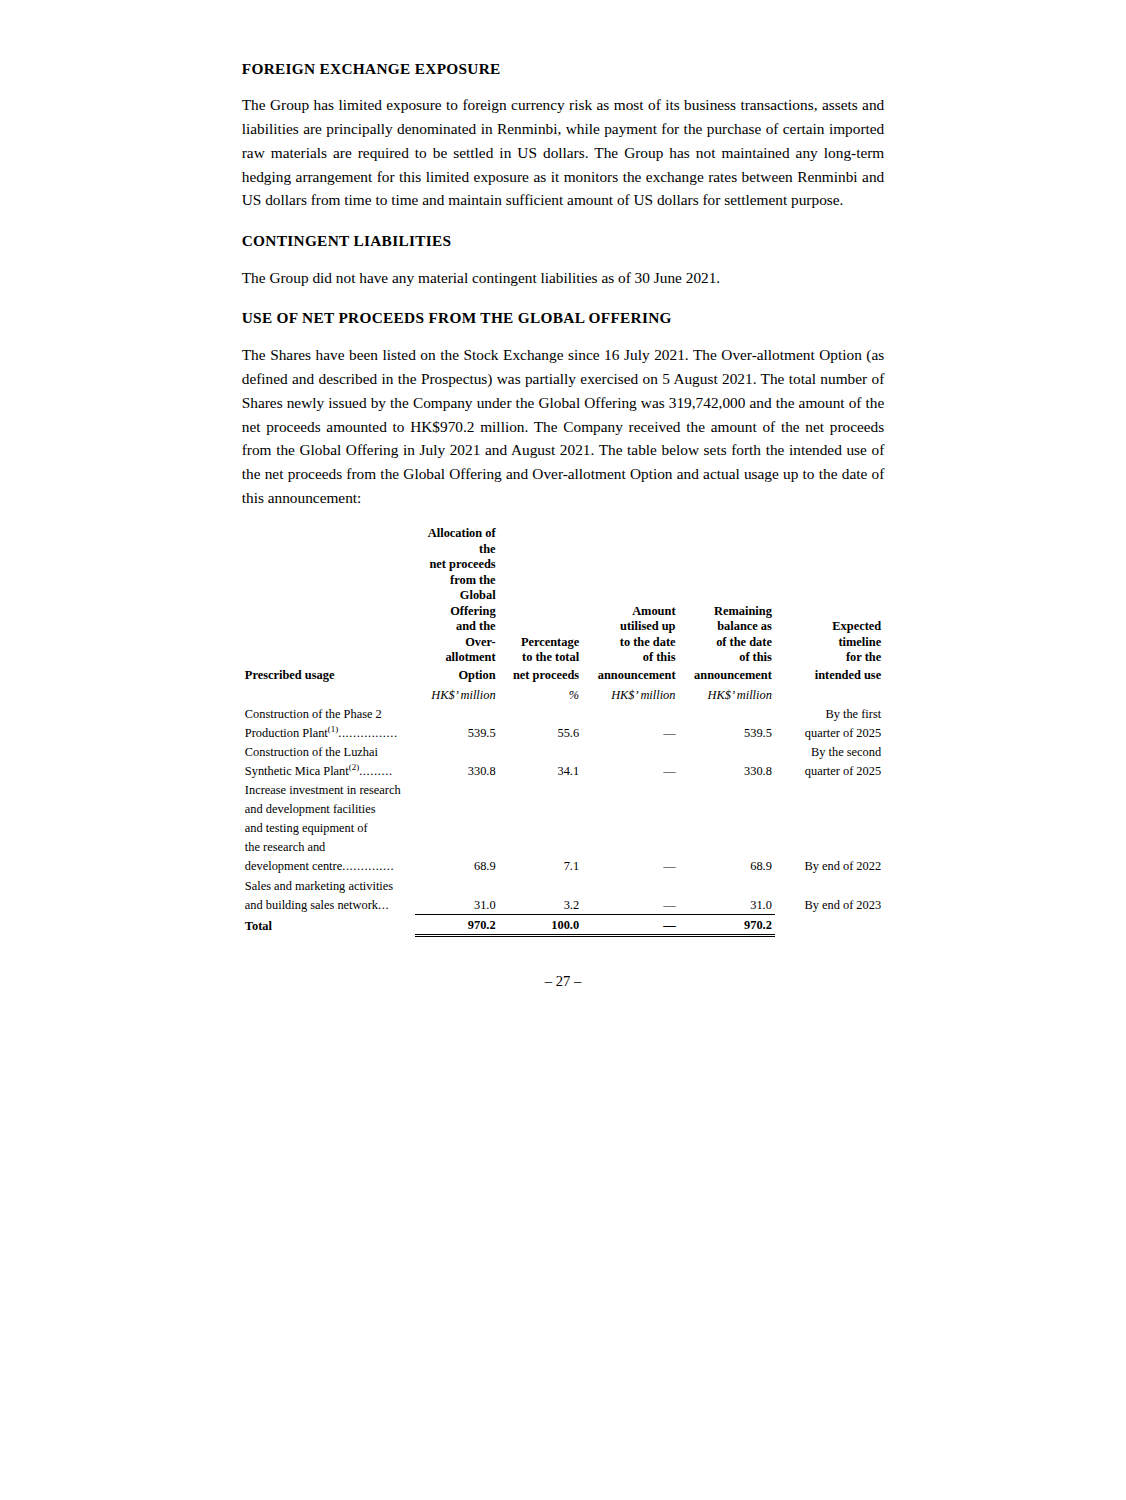FOREIGN EXCHANGE EXPOSURE
The Group has limited exposure to foreign currency risk as most of its business transactions, assets and liabilities are principally denominated in Renminbi, while payment for the purchase of certain imported raw materials are required to be settled in US dollars. The Group has not maintained any long-term hedging arrangement for this limited exposure as it monitors the exchange rates between Renminbi and US dollars from time to time and maintain sufficient amount of US dollars for settlement purpose.
CONTINGENT LIABILITIES
The Group did not have any material contingent liabilities as of 30 June 2021.
USE OF NET PROCEEDS FROM THE GLOBAL OFFERING
The Shares have been listed on the Stock Exchange since 16 July 2021. The Over-allotment Option (as defined and described in the Prospectus) was partially exercised on 5 August 2021. The total number of Shares newly issued by the Company under the Global Offering was 319,742,000 and the amount of the net proceeds amounted to HK$970.2 million. The Company received the amount of the net proceeds from the Global Offering in July 2021 and August 2021. The table below sets forth the intended use of the net proceeds from the Global Offering and Over-allotment Option and actual usage up to the date of this announcement:
| | Allocation of the net proceeds from the Global Offering and the Over-allotment | Percentage to the total | Amount utilised up to the date of this | Remaining balance as of the date of this | Expected timeline for the |
| --- | --- | --- | --- | --- | --- |
| Prescribed usage | Option | net proceeds | announcement | announcement | intended use |
| | HK$’ million | % | HK$’ million | HK$’ million | |
| Construction of the Phase 2 | | | | | By the first |
| Production Plant (1) ................ | 539.5 | 55.6 | — | 539.5 | quarter of 2025 |
| Construction of the Luzhai | | | | | By the second |
| Synthetic Mica Plant (2) ......... | 330.8 | 34.1 | — | 330.8 | quarter of 2025 |
| Increase investment in research | | | | | |
| and development facilities | | | | | |
| and testing equipment of | | | | | |
| the research and | | | | | |
| development centre .............. | 68.9 | 7.1 | — | 68.9 | By end of 2022 |
| Sales and marketing activities | | | | | |
| and building sales network ... | 31.0 | 3.2 | — | 31.0 | By end of 2023 |
| Total | 970.2 | 100.0 | — | 970.2 | |
– 27 –